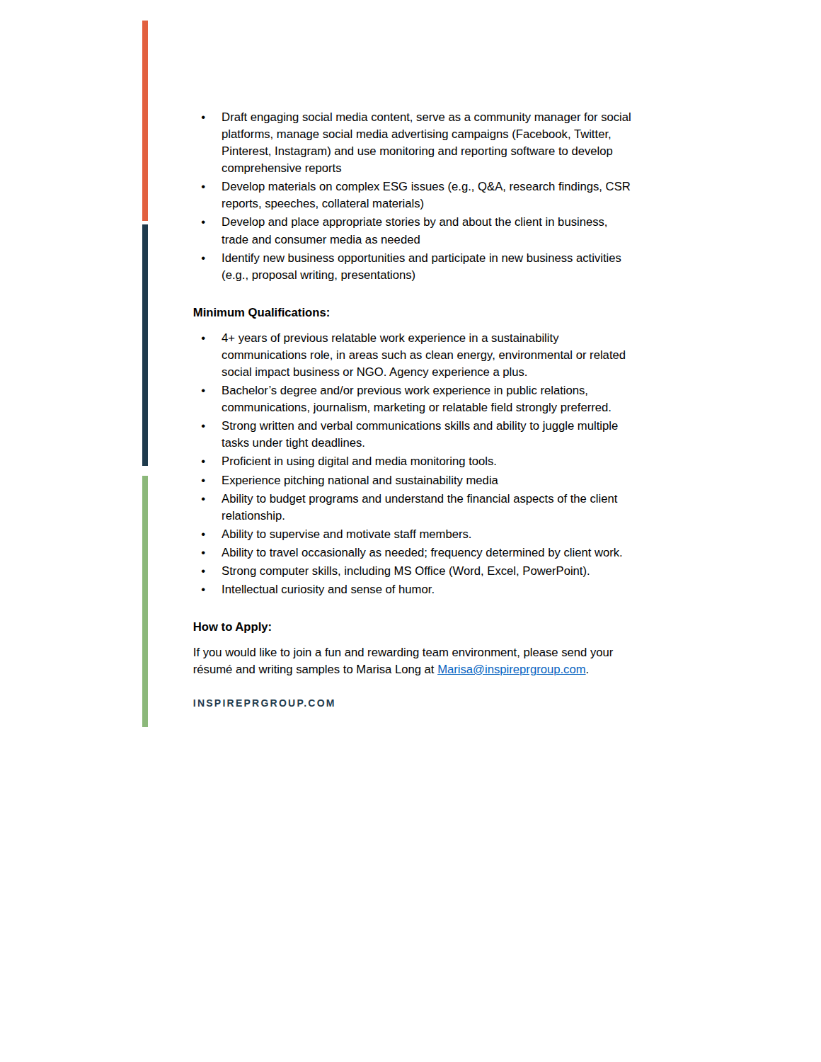Draft engaging social media content, serve as a community manager for social platforms, manage social media advertising campaigns (Facebook, Twitter, Pinterest, Instagram) and use monitoring and reporting software to develop comprehensive reports
Develop materials on complex ESG issues (e.g., Q&A, research findings, CSR reports, speeches, collateral materials)
Develop and place appropriate stories by and about the client in business, trade and consumer media as needed
Identify new business opportunities and participate in new business activities (e.g., proposal writing, presentations)
Minimum Qualifications:
4+ years of previous relatable work experience in a sustainability communications role, in areas such as clean energy, environmental or related social impact business or NGO. Agency experience a plus.
Bachelor’s degree and/or previous work experience in public relations, communications, journalism, marketing or relatable field strongly preferred.
Strong written and verbal communications skills and ability to juggle multiple tasks under tight deadlines.
Proficient in using digital and media monitoring tools.
Experience pitching national and sustainability media
Ability to budget programs and understand the financial aspects of the client relationship.
Ability to supervise and motivate staff members.
Ability to travel occasionally as needed; frequency determined by client work.
Strong computer skills, including MS Office (Word, Excel, PowerPoint).
Intellectual curiosity and sense of humor.
How to Apply:
If you would like to join a fun and rewarding team environment, please send your résumé and writing samples to Marisa Long at Marisa@inspireprgroup.com.
INSPIREPRGROUP.COM